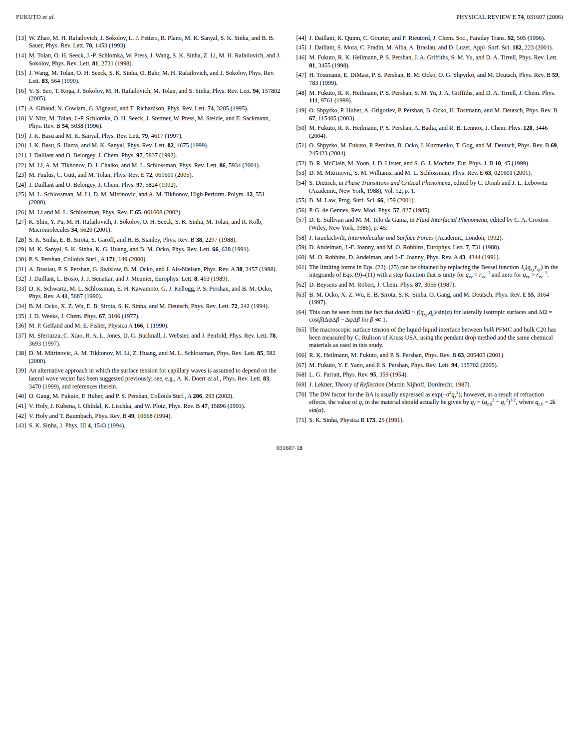FUKUTO et al.
PHYSICAL REVIEW E 74, 031607 (2006)
[13] W. Zhao, M. H. Rafailovich, J. Sokolov, L. J. Fetters, R. Plano, M. K. Sanyal, S. K. Sinha, and B. B. Sauer, Phys. Rev. Lett. 70, 1453 (1993).
[14] M. Tolan, O. H. Seeck, J.-P. Schlomka, W. Press, J. Wang, S. K. Sinha, Z. Li, M. H. Rafailovich, and J. Sokolov, Phys. Rev. Lett. 81, 2731 (1998).
[15] J. Wang, M. Tolan, O. H. Seeck, S. K. Sinha, O. Bahr, M. H. Rafailovich, and J. Sokolov, Phys. Rev. Lett. 83, 564 (1999).
[16] Y.-S. Seo, T. Koga, J. Sokolov, M. H. Rafailovich, M. Tolan, and S. Sinha, Phys. Rev. Lett. 94, 157802 (2005).
[17] A. Gibaud, N. Cowlam, G. Vignaud, and T. Richardson, Phys. Rev. Lett. 74, 3205 (1995).
[18] V. Nitz, M. Tolan, J.-P. Schlomka, O. H. Seeck, J. Stettner, W. Press, M. Stelzle, and E. Sackmann, Phys. Rev. B 54, 5038 (1996).
[19] J. K. Basu and M. K. Sanyal, Phys. Rev. Lett. 79, 4617 (1997).
[20] J. K. Basu, S. Hazra, and M. K. Sanyal, Phys. Rev. Lett. 82, 4675 (1999).
[21] J. Daillant and O. Belorgey, J. Chem. Phys. 97, 5837 (1992).
[22] M. Li, A. M. Tikhonov, D. J. Chaiko, and M. L. Schlossman, Phys. Rev. Lett. 86, 5934 (2001).
[23] M. Paulus, C. Gutt, and M. Tolan, Phys. Rev. E 72, 061601 (2005).
[24] J. Daillant and O. Belorgey, J. Chem. Phys. 97, 5824 (1992).
[25] M. L. Schlossman, M. Li, D. M. Mitrinovic, and A. M. Tikhonov, High Perform. Polym. 12, 551 (2000).
[26] M. Li and M. L. Schlossman, Phys. Rev. E 65, 061608 (2002).
[27] K. Shin, Y. Pu, M. H. Rafailovich, J. Sokolov, O. H. Seeck, S. K. Sinha, M. Tolan, and R. Kolb, Macromolecules 34, 5620 (2001).
[28] S. K. Sinha, E. B. Sirota, S. Garoff, and H. B. Stanley, Phys. Rev. B 38, 2297 (1988).
[29] M. K. Sanyal, S. K. Sinha, K. G. Huang, and B. M. Ocko, Phys. Rev. Lett. 66, 628 (1991).
[30] P. S. Pershan, Colloids Surf., A 171, 149 (2000).
[31] A. Braslau, P. S. Pershan, G. Swislow, B. M. Ocko, and J. Als-Nielsen, Phys. Rev. A 38, 2457 (1988).
[32] J. Daillant, L. Bosio, J. J. Benattar, and J. Meunier, Europhys. Lett. 8, 453 (1989).
[33] D. K. Schwartz, M. L. Schlossman, E. H. Kawamoto, G. J. Kellogg, P. S. Pershan, and B. M. Ocko, Phys. Rev. A 41, 5687 (1990).
[34] B. M. Ocko, X. Z. Wu, E. B. Sirota, S. K. Sinha, and M. Deutsch, Phys. Rev. Lett. 72, 242 (1994).
[35] J. D. Weeks, J. Chem. Phys. 67, 3106 (1977).
[36] M. P. Gelfand and M. E. Fisher, Physica A 166, 1 (1990).
[37] M. Sferrazza, C. Xiao, R. A. L. Jones, D. G. Bucknall, J. Webster, and J. Penfold, Phys. Rev. Lett. 78, 3693 (1997).
[38] D. M. Mitrinovic, A. M. Tikhonov, M. Li, Z. Huang, and M. L. Schlossman, Phys. Rev. Lett. 85, 582 (2000).
[39] An alternative approach in which the surface tension for capillary waves is assumed to depend on the lateral wave vector has been suggested previously; see, e.g., A. K. Doerr et al., Phys. Rev. Lett. 83, 3470 (1999), and references therein.
[40] O. Gang, M. Fukuto, P. Huber, and P. S. Pershan, Colloids Surf., A 206, 293 (2002).
[41] V. Holy, J. Kubena, I. Ohlidal, K. Lischka, and W. Plotz, Phys. Rev. B 47, 15896 (1993).
[42] V. Holy and T. Baumbach, Phys. Rev. B 49, 10668 (1994).
[43] S. K. Sinha, J. Phys. III 4, 1543 (1994).
[44] J. Daillant, K. Quinn, C. Gourier, and F. Rieutord, J. Chem. Soc., Faraday Trans. 92, 505 (1996).
[45] J. Daillant, S. Mora, C. Fradin, M. Alba, A. Braslau, and D. Luzet, Appl. Surf. Sci. 182, 223 (2001).
[46] M. Fukuto, R. K. Heilmann, P. S. Pershan, J. A. Griffiths, S. M. Yu, and D. A. Tirrell, Phys. Rev. Lett. 81, 3455 (1998).
[47] H. Tostmann, E. DiMasi, P. S. Pershan, B. M. Ocko, O. G. Shpyrko, and M. Deutsch, Phys. Rev. B 59, 783 (1999).
[48] M. Fukuto, R. K. Heilmann, P. S. Pershan, S. M. Yu, J. A. Griffiths, and D. A. Tirrell, J. Chem. Phys. 111, 9761 (1999).
[49] O. Shpyrko, P. Huber, A. Grigoriev, P. Pershan, B. Ocko, H. Tostmann, and M. Deutsch, Phys. Rev. B 67, 115405 (2003).
[50] M. Fukuto, R. K. Heilmann, P. S. Pershan, A. Badia, and R. B. Lennox, J. Chem. Phys. 120, 3446 (2004).
[51] O. Shpyrko, M. Fukuto, P. Pershan, B. Ocko, I. Kuzmenko, T. Gog, and M. Deutsch, Phys. Rev. B 69, 245423 (2004).
[52] B. R. McClain, M. Yoon, J. D. Litster, and S. G. J. Mochrie, Eur. Phys. J. B 10, 45 (1999).
[53] D. M. Mitrinovic, S. M. Williams, and M. L. Schlossman, Phys. Rev. E 63, 021601 (2001).
[54] S. Dietrich, in Phase Transitions and Critical Phenomena, edited by C. Domb and J. L. Lebowitz (Academic, New York, 1988), Vol. 12, p. 1.
[55] B. M. Law, Prog. Surf. Sci. 66, 159 (2001).
[56] P. G. de Gennes, Rev. Mod. Phys. 57, 827 (1985).
[57] D. E. Sullivan and M. M. Telo da Gama, in Fluid Interfacial Phenomena, edited by C. A. Croxton (Wiley, New York, 1986), p. 45.
[58] J. Israelachvili, Intermolecular and Surface Forces (Academic, London, 1992).
[59] D. Andelman, J.-F. Joanny, and M. O. Robbins, Europhys. Lett. 7, 731 (1988).
[60] M. O. Robbins, D. Andelman, and J.-F. Joanny, Phys. Rev. A 43, 4344 (1991).
[61] The limiting forms in Eqs. (22)–(25) can be obtained by replacing the Bessel function J0(qxyrxy) in the integrands of Eqs. (9)–(11) with a step function that is unity for qxy < rxy−1 and zero for qxy > rxy−1.
[62] D. Beysens and M. Robert, J. Chem. Phys. 87, 3056 (1987).
[63] B. M. Ocko, X. Z. Wu, E. B. Sirota, S. K. Sinha, O. Gang, and M. Deutsch, Phys. Rev. E 55, 3164 (1997).
[64] This can be seen from the fact that dσ/d Ω ~ f(qxy,qz)/sin(α) for laterally isotropic surfaces and ΔΩ = cos(β)Δψ Δβ ~ Δψ Δβ for β ≪ 1.
[65] The macroscopic surface tension of the liquid-liquid interface between bulk PFMC and bulk C20 has been measured by C. Rulison of Kruss USA, using the pendant drop method and the same chemical materials as used in this study.
[66] R. K. Heilmann, M. Fukuto, and P. S. Pershan, Phys. Rev. B 63, 205405 (2001).
[67] M. Fukuto, Y. F. Yano, and P. S. Pershan, Phys. Rev. Lett. 94, 135702 (2005).
[68] L. G. Parratt, Phys. Rev. 95, 359 (1954).
[69] J. Lekner, Theory of Reflection (Martin Nijhoff, Dordrecht, 1987).
[70] The DW factor for the BA is usually expressed as exp(−σ2qz2); however, as a result of refraction effects, the value of qz in the material should actually be given by qz = (qz,02 − qc2)1/2, where qz,0 = 2k sin(α).
[71] S. K. Sinha, Physica B 173, 25 (1991).
031607-18